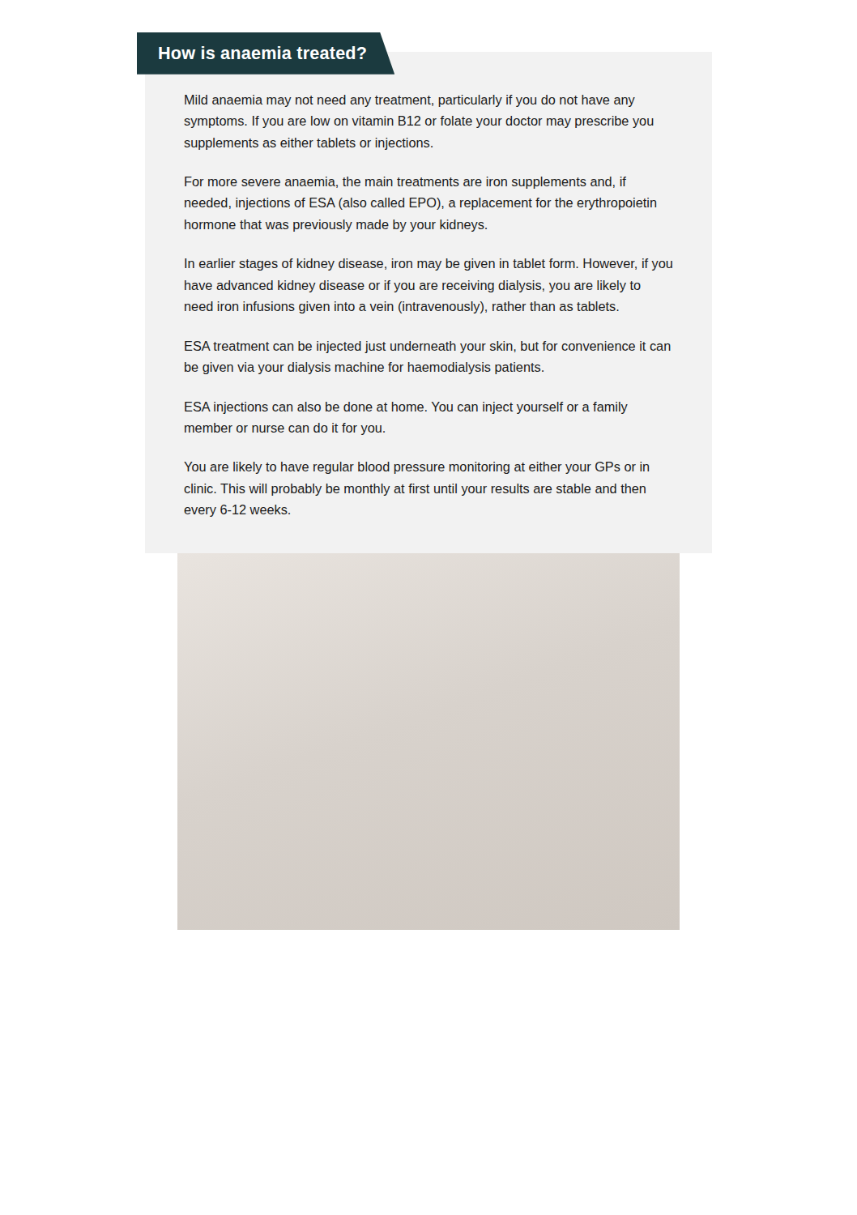How is anaemia treated?
Mild anaemia may not need any treatment, particularly if you do not have any symptoms. If you are low on vitamin B12 or folate your doctor may prescribe you supplements as either tablets or injections.
For more severe anaemia, the main treatments are iron supplements and, if needed, injections of ESA (also called EPO), a replacement for the erythropoietin hormone that was previously made by your kidneys.
In earlier stages of kidney disease, iron may be given in tablet form. However, if you have advanced kidney disease or if you are receiving dialysis, you are likely to need iron infusions given into a vein (intravenously), rather than as tablets.
ESA treatment can be injected just underneath your skin, but for convenience it can be given via your dialysis machine for haemodialysis patients.
ESA injections can also be done at home. You can inject yourself or a family member or nurse can do it for you.
You are likely to have regular blood pressure monitoring at either your GPs or in clinic. This will probably be monthly at first until your results are stable and then every 6-12 weeks.